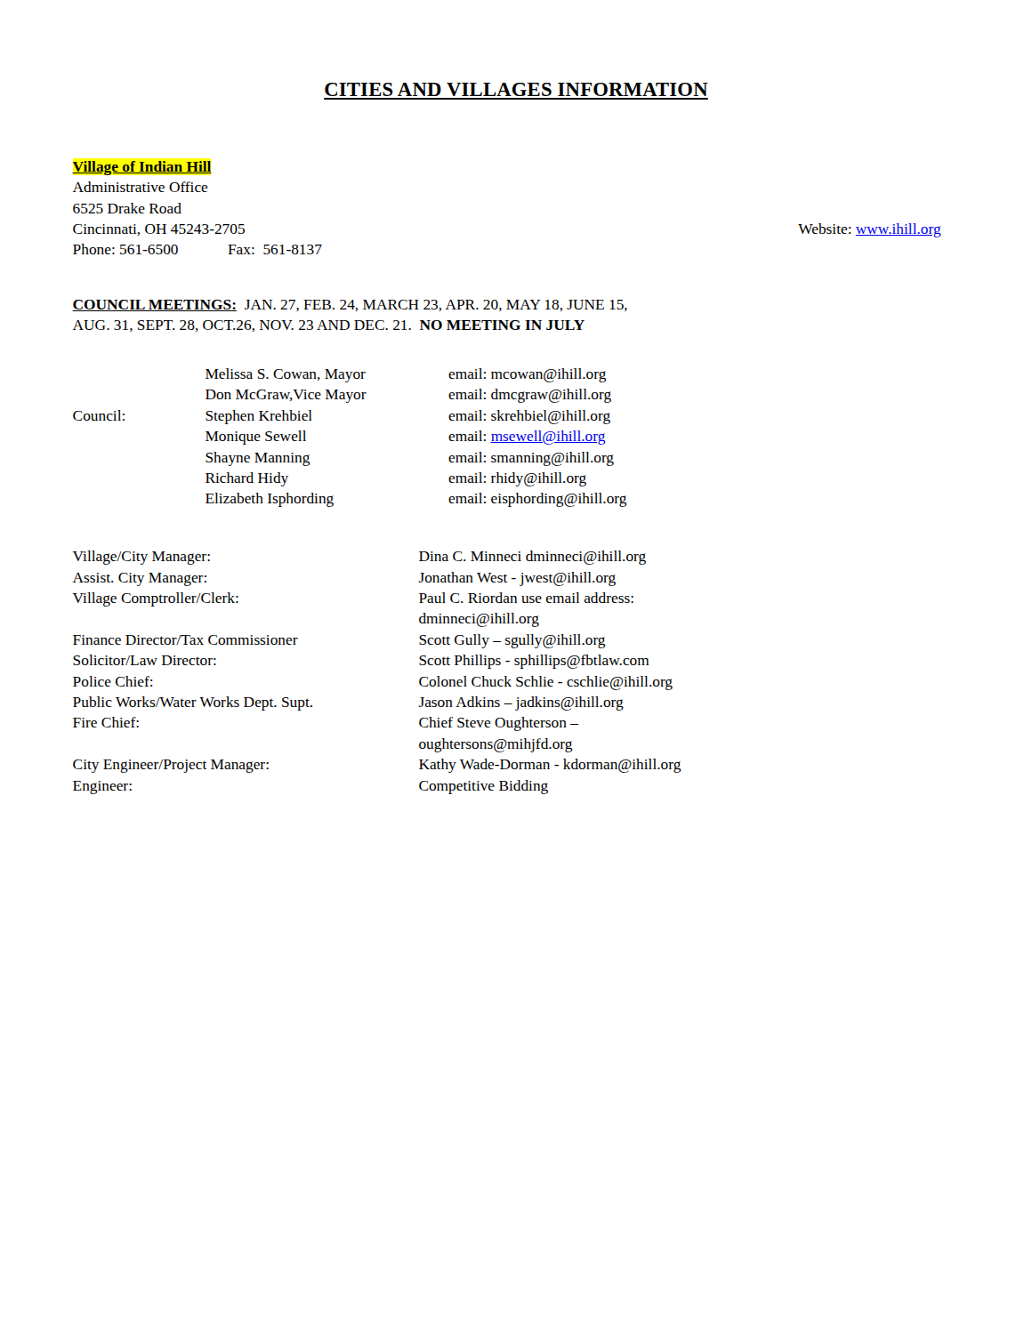CITIES AND VILLAGES INFORMATION
Village of Indian Hill
Administrative Office
6525 Drake Road
Cincinnati, OH 45243-2705 Website: www.ihill.org
Phone: 561-6500Fax: 561-8137
COUNCIL MEETINGS: JAN. 27, FEB. 24, MARCH 23, APR. 20, MAY 18, JUNE 15,
AUG. 31, SEPT. 28, OCT.26, NOV. 23 AND DEC. 21. NO MEETING IN JULY
| | Melissa S. Cowan, Mayor | email: mcowan@ihill.org |
| | Don McGraw,Vice Mayor | email: dmcgraw@ihill.org |
| Council: | Stephen Krehbiel | email: skrehbiel@ihill.org |
| | Monique Sewell | email: msewell@ihill.org |
| | Shayne Manning | email: smanning@ihill.org |
| | Richard Hidy | email: rhidy@ihill.org |
| | Elizabeth Isphording | email: eisphording@ihill.org |
| Village/City Manager: | Dina C. Minneci dminneci@ihill.org |
| Assist. City Manager: | Jonathan West - jwest@ihill.org |
| Village Comptroller/Clerk: | Paul C. Riordan use email address: |
| | dminneci@ihill.org |
| Finance Director/Tax Commissioner | Scott Gully – sgully@ihill.org |
| Solicitor/Law Director: | Scott Phillips - sphillips@fbtlaw.com |
| Police Chief: | Colonel Chuck Schlie - cschlie@ihill.org |
| Public Works/Water Works Dept. Supt. | Jason Adkins – jadkins@ihill.org |
| Fire Chief: | Chief Steve Oughterson – |
| | oughtersons@mihjfd.org |
| City Engineer/Project Manager: | Kathy Wade-Dorman - kdorman@ihill.org |
| Engineer: | Competitive Bidding |